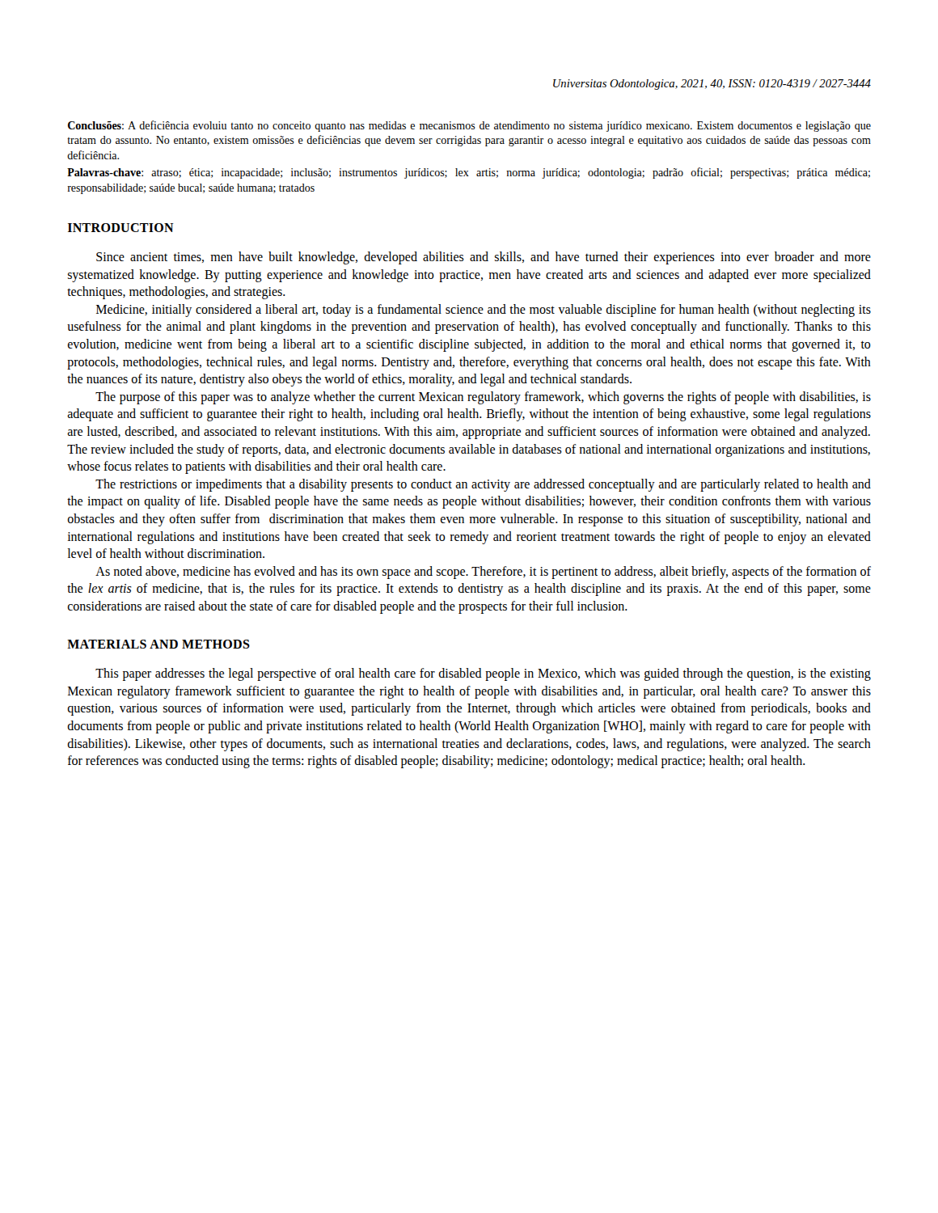Universitas Odontologica, 2021, 40, ISSN: 0120-4319 / 2027-3444
Conclusões: A deficiência evoluiu tanto no conceito quanto nas medidas e mecanismos de atendimento no sistema jurídico mexicano. Existem documentos e legislação que tratam do assunto. No entanto, existem omissões e deficiências que devem ser corrigidas para garantir o acesso integral e equitativo aos cuidados de saúde das pessoas com deficiência.
Palavras-chave: atraso; ética; incapacidade; inclusão; instrumentos jurídicos; lex artis; norma jurídica; odontologia; padrão oficial; perspectivas; prática médica; responsabilidade; saúde bucal; saúde humana; tratados
INTRODUCTION
Since ancient times, men have built knowledge, developed abilities and skills, and have turned their experiences into ever broader and more systematized knowledge. By putting experience and knowledge into practice, men have created arts and sciences and adapted ever more specialized techniques, methodologies, and strategies.
Medicine, initially considered a liberal art, today is a fundamental science and the most valuable discipline for human health (without neglecting its usefulness for the animal and plant kingdoms in the prevention and preservation of health), has evolved conceptually and functionally. Thanks to this evolution, medicine went from being a liberal art to a scientific discipline subjected, in addition to the moral and ethical norms that governed it, to protocols, methodologies, technical rules, and legal norms. Dentistry and, therefore, everything that concerns oral health, does not escape this fate. With the nuances of its nature, dentistry also obeys the world of ethics, morality, and legal and technical standards.
The purpose of this paper was to analyze whether the current Mexican regulatory framework, which governs the rights of people with disabilities, is adequate and sufficient to guarantee their right to health, including oral health. Briefly, without the intention of being exhaustive, some legal regulations are lusted, described, and associated to relevant institutions. With this aim, appropriate and sufficient sources of information were obtained and analyzed. The review included the study of reports, data, and electronic documents available in databases of national and international organizations and institutions, whose focus relates to patients with disabilities and their oral health care.
The restrictions or impediments that a disability presents to conduct an activity are addressed conceptually and are particularly related to health and the impact on quality of life. Disabled people have the same needs as people without disabilities; however, their condition confronts them with various obstacles and they often suffer from discrimination that makes them even more vulnerable. In response to this situation of susceptibility, national and international regulations and institutions have been created that seek to remedy and reorient treatment towards the right of people to enjoy an elevated level of health without discrimination.
As noted above, medicine has evolved and has its own space and scope. Therefore, it is pertinent to address, albeit briefly, aspects of the formation of the lex artis of medicine, that is, the rules for its practice. It extends to dentistry as a health discipline and its praxis. At the end of this paper, some considerations are raised about the state of care for disabled people and the prospects for their full inclusion.
MATERIALS AND METHODS
This paper addresses the legal perspective of oral health care for disabled people in Mexico, which was guided through the question, is the existing Mexican regulatory framework sufficient to guarantee the right to health of people with disabilities and, in particular, oral health care? To answer this question, various sources of information were used, particularly from the Internet, through which articles were obtained from periodicals, books and documents from people or public and private institutions related to health (World Health Organization [WHO], mainly with regard to care for people with disabilities). Likewise, other types of documents, such as international treaties and declarations, codes, laws, and regulations, were analyzed. The search for references was conducted using the terms: rights of disabled people; disability; medicine; odontology; medical practice; health; oral health.